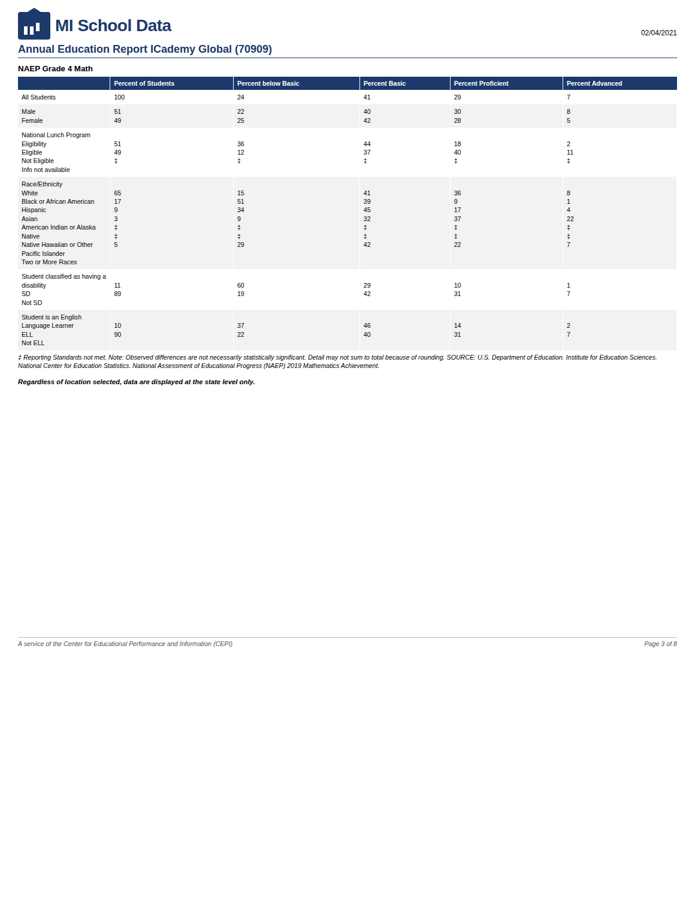MI School Data
02/04/2021
Annual Education Report ICademy Global (70909)
NAEP Grade 4 Math
| | Percent of Students | Percent below Basic | Percent Basic | Percent Proficient | Percent Advanced |
| --- | --- | --- | --- | --- | --- |
| All Students | 100 | 24 | 41 | 29 | 7 |
| Male Female | 51 49 | 22 25 | 40 42 | 30 28 | 8 5 |
| National Lunch Program Eligibility Eligible Not Eligible Info not available | 51 49 ‡ | 36 12 ‡ | 44 37 ‡ | 18 40 ‡ | 2 11 ‡ |
| Race/Ethnicity White Black or African American Hispanic Asian American Indian or Alaska Native Native Hawaiian or Other Pacific Islander Two or More Races | 65 17 9 3 ‡ ‡ 5 | 15 51 34 9 ‡ ‡ 29 | 41 39 45 32 ‡ ‡ 42 | 36 9 17 37 ‡ ‡ 22 | 8 1 4 22 ‡ ‡ 7 |
| Student classified as having a disability SD Not SD | 11 89 | 60 19 | 29 42 | 10 31 | 1 7 |
| Student is an English Language Learner ELL Not ELL | 10 90 | 37 22 | 46 40 | 14 31 | 2 7 |
‡ Reporting Standards not met. Note: Observed differences are not necessarily statistically significant. Detail may not sum to total because of rounding. SOURCE: U.S. Department of Education. Institute for Education Sciences. National Center for Education Statistics. National Assessment of Educational Progress (NAEP) 2019 Mathematics Achievement.
Regardless of location selected, data are displayed at the state level only.
A service of the Center for Educational Performance and Information (CEPI)
Page 3 of 8